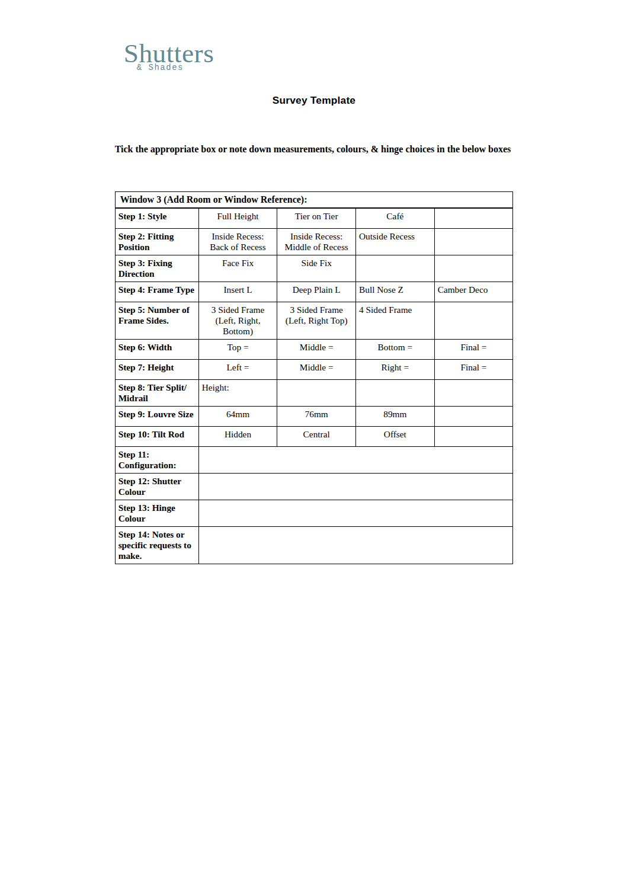Shutters & Shades
Survey Template
Tick the appropriate box or note down measurements, colours, & hinge choices in the below boxes
Window 3 (Add Room or Window Reference):
| Step 1: Style | Full Height | Tier on Tier | Café | |
| Step 2: Fitting Position | Inside Recess: Back of Recess | Inside Recess: Middle of Recess | Outside Recess | |
| Step 3: Fixing Direction | Face Fix | Side Fix | | |
| Step 4: Frame Type | Insert L | Deep Plain L | Bull Nose Z | Camber Deco |
| Step 5: Number of Frame Sides. | 3 Sided Frame (Left, Right, Bottom) | 3 Sided Frame (Left, Right Top) | 4 Sided Frame | |
| Step 6: Width | Top = | Middle = | Bottom = | Final = |
| Step 7: Height | Left = | Middle = | Right = | Final = |
| Step 8: Tier Split/ Midrail | Height: | | | |
| Step 9: Louvre Size | 64mm | 76mm | 89mm | |
| Step 10: Tilt Rod | Hidden | Central | Offset | |
| Step 11: Configuration: | |
| Step 12: Shutter Colour | |
| Step 13: Hinge Colour | |
| Step 14: Notes or specific requests to make. | |